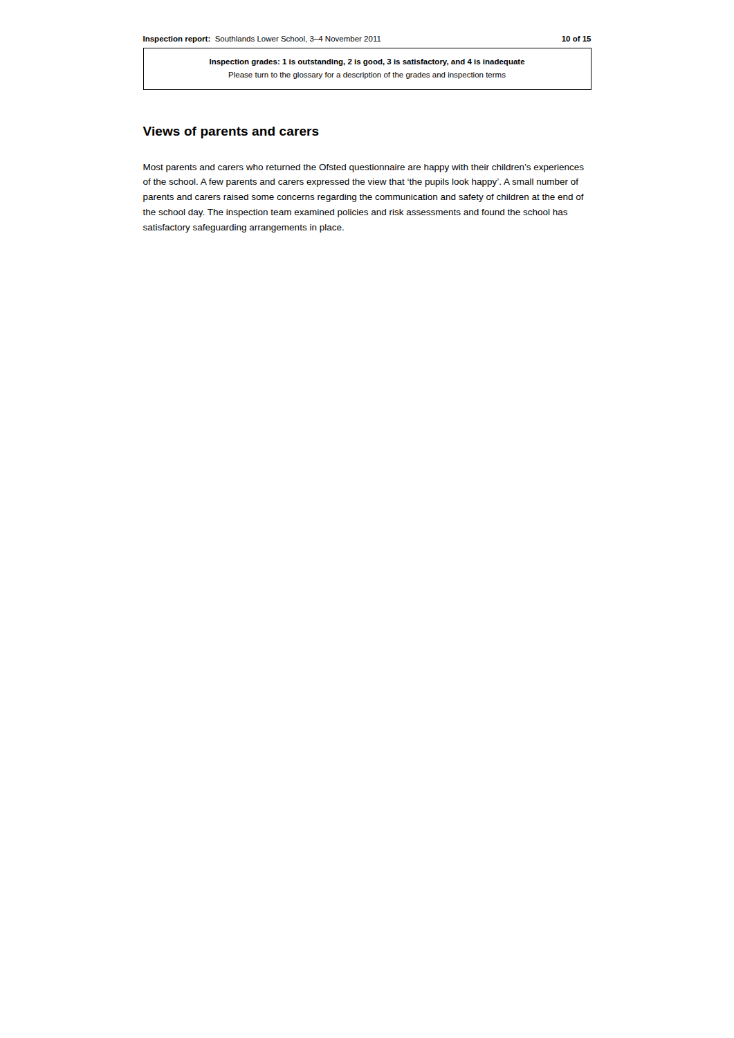Inspection report: Southlands Lower School, 3–4 November 2011
10 of 15
Inspection grades: 1 is outstanding, 2 is good, 3 is satisfactory, and 4 is inadequate
Please turn to the glossary for a description of the grades and inspection terms
Views of parents and carers
Most parents and carers who returned the Ofsted questionnaire are happy with their children’s experiences of the school. A few parents and carers expressed the view that ‘the pupils look happy’. A small number of parents and carers raised some concerns regarding the communication and safety of children at the end of the school day. The inspection team examined policies and risk assessments and found the school has satisfactory safeguarding arrangements in place.